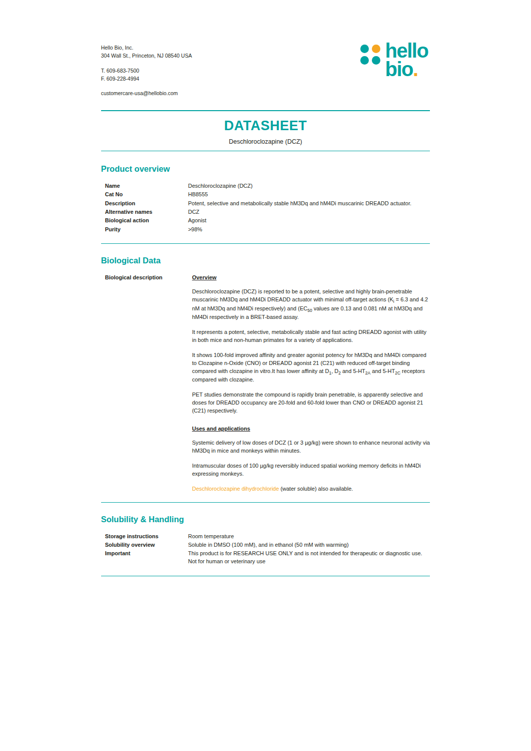Hello Bio, Inc.
304 Wall St., Princeton, NJ 08540 USA
T. 609-683-7500
F. 609-228-4994
customercare-usa@hellobio.com
hello
bio.
DATASHEET
Deschloroclozapine (DCZ)
Product overview
| Name | Deschloroclozapine (DCZ) |
| Cat No | HB8555 |
| Description | Potent, selective and metabolically stable hM3Dq and hM4Di muscarinic DREADD actuator. |
| Alternative names | DCZ |
| Biological action | Agonist |
| Purity | >98% |
Biological Data
Biological description
Overview
Deschloroclozapine (DCZ) is reported to be a potent, selective and highly brain-penetrable muscarinic hM3Dq and hM4Di DREADD actuator with minimal off-target actions (Ki = 6.3 and 4.2 nM at hM3Dq and hM4Di respectively) and (EC50 values are 0.13 and 0.081 nM at hM3Dq and hM4Di respectively in a BRET-based assay.
It represents a potent, selective, metabolically stable and fast acting DREADD agonist with utility in both mice and non-human primates for a variety of applications.
It shows 100-fold improved affinity and greater agonist potency for hM3Dq and hM4Di compared to Clozapine n-Oxide (CNO) or DREADD agonist 21 (C21) with reduced off-target binding compared with clozapine in vitro.It has lower affinity at D1, D2 and 5-HT2A and 5-HT2C receptors compared with clozapine.
PET studies demonstrate the compound is rapidly brain penetrable, is apparently selective and doses for DREADD occupancy are 20-fold and 60-fold lower than CNO or DREADD agonist 21 (C21) respectively.
Uses and applications
Systemic delivery of low doses of DCZ (1 or 3 µg/kg) were shown to enhance neuronal activity via hM3Dq in mice and monkeys within minutes.
Intramuscular doses of 100 µg/kg reversibly induced spatial working memory deficits in hM4Di expressing monkeys.
Deschloroclozapine dihydrochloride (water soluble) also available.
Solubility & Handling
| Storage instructions | Room temperature |
| Solubility overview | Soluble in DMSO (100 mM), and in ethanol (50 mM with warming) |
| Important | This product is for RESEARCH USE ONLY and is not intended for therapeutic or diagnostic use. Not for human or veterinary use |